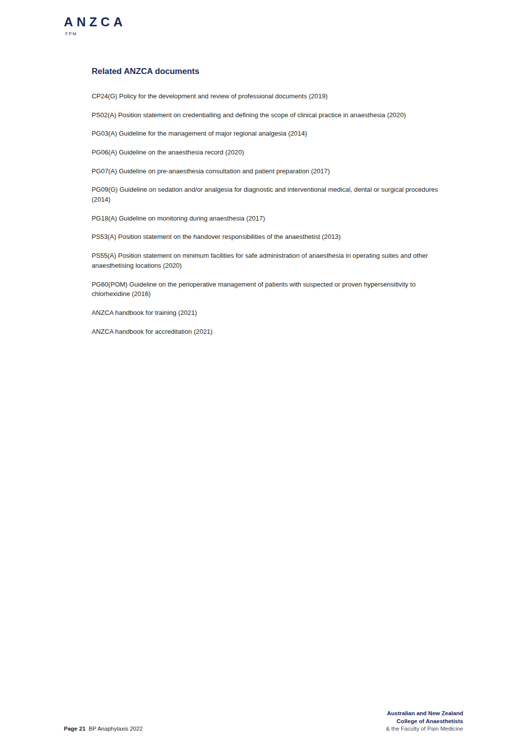ANZCA
FPM
Related ANZCA documents
CP24(G) Policy for the development and review of professional documents (2019)
PS02(A) Position statement on credentialling and defining the scope of clinical practice in anaesthesia (2020)
PG03(A) Guideline for the management of major regional analgesia (2014)
PG06(A) Guideline on the anaesthesia record (2020)
PG07(A) Guideline on pre-anaesthesia consultation and patient preparation (2017)
PG09(G) Guideline on sedation and/or analgesia for diagnostic and interventional medical, dental or surgical procedures (2014)
PG18(A) Guideline on monitoring during anaesthesia (2017)
PS53(A) Position statement on the handover responsibilities of the anaesthetist (2013)
PS55(A) Position statement on minimum facilities for safe administration of anaesthesia in operating suites and other anaesthetising locations (2020)
PG60(POM) Guideline on the perioperative management of patients with suspected or proven hypersensitivity to chlorhexidine (2016)
ANZCA handbook for training (2021)
ANZCA handbook for accreditation (2021)
Page 21 BP Anaphylaxis 2022
Australian and New Zealand
College of Anaesthetists
& the Faculty of Pain Medicine